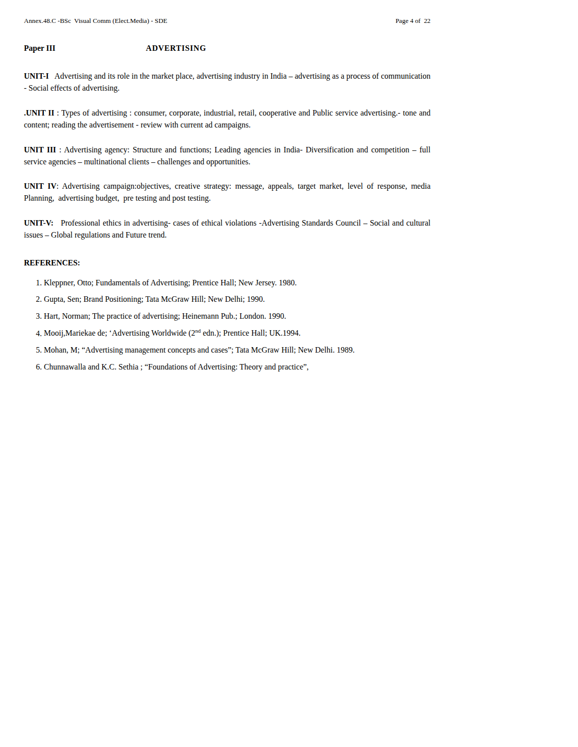Annex.48.C -BSc Visual Comm (Elect.Media) - SDE Page 4 of 22
Paper III ADVERTISING
UNIT-I Advertising and its role in the market place, advertising industry in India – advertising as a process of communication - Social effects of advertising.
.UNIT II : Types of advertising : consumer, corporate, industrial, retail, cooperative and Public service advertising.- tone and content; reading the advertisement - review with current ad campaigns.
UNIT III : Advertising agency: Structure and functions; Leading agencies in India- Diversification and competition – full service agencies – multinational clients – challenges and opportunities.
UNIT IV: Advertising campaign:objectives, creative strategy: message, appeals, target market, level of response, media Planning, advertising budget, pre testing and post testing.
UNIT-V: Professional ethics in advertising- cases of ethical violations -Advertising Standards Council – Social and cultural issues – Global regulations and Future trend.
REFERENCES:
Kleppner, Otto; Fundamentals of Advertising; Prentice Hall; New Jersey. 1980.
Gupta, Sen; Brand Positioning; Tata McGraw Hill; New Delhi; 1990.
Hart, Norman; The practice of advertising; Heinemann Pub.; London. 1990.
Mooij,Mariekae de; ‘Advertising Worldwide (2nd edn.); Prentice Hall; UK.1994.
Mohan, M; “Advertising management concepts and cases”; Tata McGraw Hill; New Delhi. 1989.
Chunnawalla and K.C. Sethia ; “Foundations of Advertising: Theory and practice”,